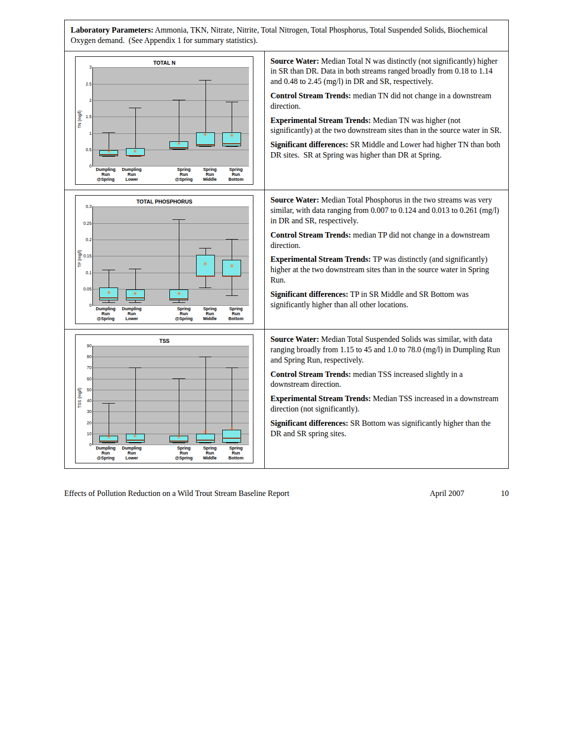| Laboratory Parameters: Ammonia, TKN, Nitrate, Nitrite, Total Nitrogen, Total Phosphorus, Total Suspended Solids, Biochemical Oxygen demand. (See Appendix 1 for summary statistics). |
| TOTAL N 3 2.5 2 1.5 1 0.5 0 TN (mg/l) ✳ ✳ ✳ ✳ ✳ Dumpling Run @Spring Dumpling Run Lower Spring Run @Spring Spring Run Middle Spring Run Bottom | Source Water: Median Total N was distinctly (not significantly) higher in SR than DR. Data in both streams ranged broadly from 0.18 to 1.14 and 0.48 to 2.45 (mg/l) in DR and SR, respectively. Control Stream Trends: median TN did not change in a downstream direction. Experimental Stream Trends: Median TN was higher (not significantly) at the two downstream sites than in the source water in SR. Significant differences: SR Middle and Lower had higher TN than both DR sites. SR at Spring was higher than DR at Spring. |
| TOTAL PHOSPHORUS 0.3 0.25 0.2 0.15 0.1 0.05 0 TP (mg/l) ✳ ✳ ✳ ✳ ✳ Dumpling Run @Spring Dumpling Run Lower Spring Run @Spring Spring Run Middle Spring Run Bottom | Source Water: Median Total Phosphorus in the two streams was very similar, with data ranging from 0.007 to 0.124 and 0.013 to 0.261 (mg/l) in DR and SR, respectively. Control Stream Trends: median TP did not change in a downstream direction. Experimental Stream Trends: TP was distinctly (and significantly) higher at the two downstream sites than in the source water in Spring Run. Significant differences: TP in SR Middle and SR Bottom was significantly higher than all other locations. |
| TSS 90 80 70 60 50 40 30 20 10 0 TSS (mg/l) ✳ ✳ ✳ ✳ ✳ Dumpling Run @Spring Dumpling Run Lower Spring Run @Spring Spring Run Middle Spring Run Bottom | Source Water: Median Total Suspended Solids was similar, with data ranging broadly from 1.15 to 45 and 1.0 to 78.0 (mg/l) in Dumpling Run and Spring Run, respectively. Control Stream Trends: median TSS increased slightly in a downstream direction. Experimental Stream Trends: Median TSS increased in a downstream direction (not significantly). Significant differences: SR Bottom was significantly higher than the DR and SR spring sites. |
Effects of Pollution Reduction on a Wild Trout Stream Baseline Report
April 2007
10